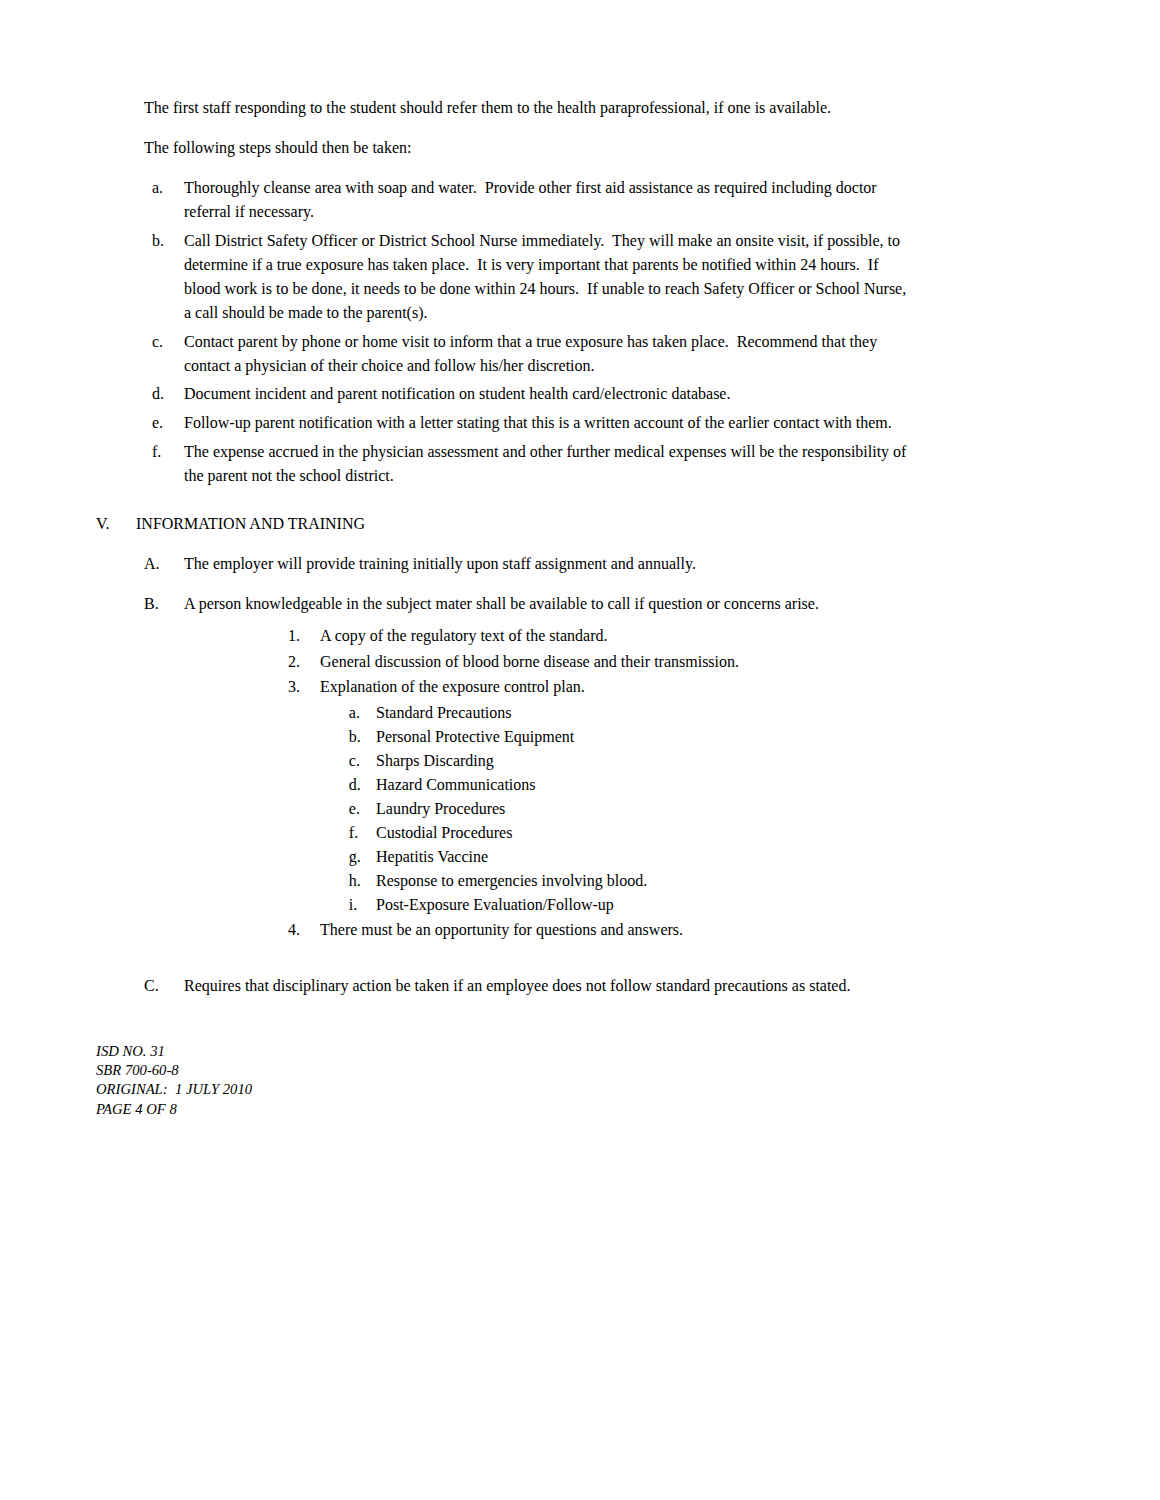The first staff responding to the student should refer them to the health paraprofessional, if one is available.
The following steps should then be taken:
Thoroughly cleanse area with soap and water. Provide other first aid assistance as required including doctor referral if necessary.
Call District Safety Officer or District School Nurse immediately. They will make an onsite visit, if possible, to determine if a true exposure has taken place. It is very important that parents be notified within 24 hours. If blood work is to be done, it needs to be done within 24 hours. If unable to reach Safety Officer or School Nurse, a call should be made to the parent(s).
Contact parent by phone or home visit to inform that a true exposure has taken place. Recommend that they contact a physician of their choice and follow his/her discretion.
Document incident and parent notification on student health card/electronic database.
Follow-up parent notification with a letter stating that this is a written account of the earlier contact with them.
The expense accrued in the physician assessment and other further medical expenses will be the responsibility of the parent not the school district.
V. INFORMATION AND TRAINING
A.
The employer will provide training initially upon staff assignment and annually.
B.
A person knowledgeable in the subject mater shall be available to call if question or concerns arise.
A copy of the regulatory text of the standard.
General discussion of blood borne disease and their transmission.
Explanation of the exposure control plan.
Standard Precautions
Personal Protective Equipment
Sharps Discarding
Hazard Communications
Laundry Procedures
Custodial Procedures
Hepatitis Vaccine
Response to emergencies involving blood.
Post-Exposure Evaluation/Follow-up
There must be an opportunity for questions and answers.
C.
Requires that disciplinary action be taken if an employee does not follow standard precautions as stated.
ISD NO. 31
SBR 700-60-8
ORIGINAL: 1 JULY 2010
PAGE 4 OF 8